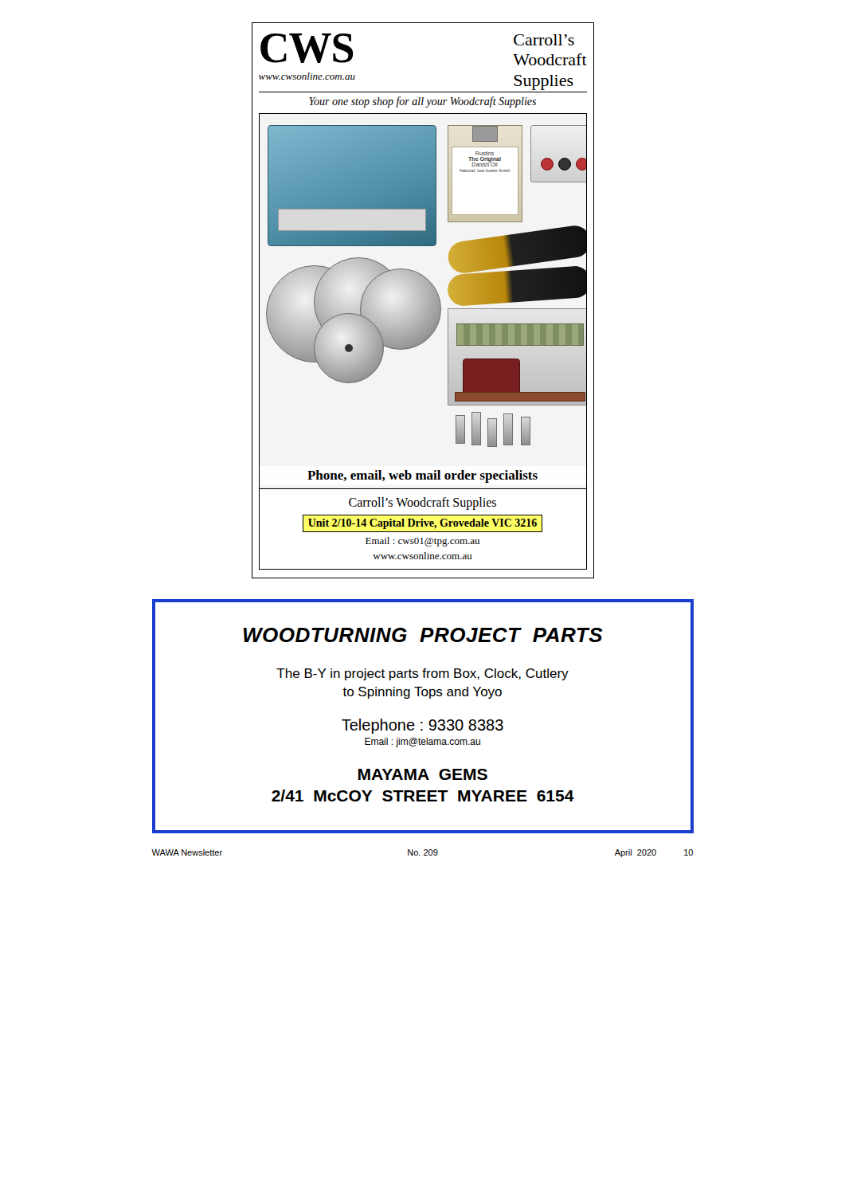CWS
www.cwsonline.com.au
Carroll’s
Woodcraft
Supplies
Your one stop shop for all your Woodcraft Supplies
Rustins
The Original
Danish Oil
Natural, low lustre finish
Phone, email, web mail order specialists
Carroll’s Woodcraft Supplies
Unit 2/10-14 Capital Drive, Grovedale VIC 3216
Email : cws01@tpg.com.au
www.cwsonline.com.au
WOODTURNING PROJECT PARTS
The B-Y in project parts from Box, Clock, Cutlery
to Spinning Tops and Yoyo
Telephone : 9330 8383
Email : jim@telama.com.au
MAYAMA GEMS
2/41 McCOY STREET MYAREE 6154
WAWA Newsletter
No. 209
April 202010